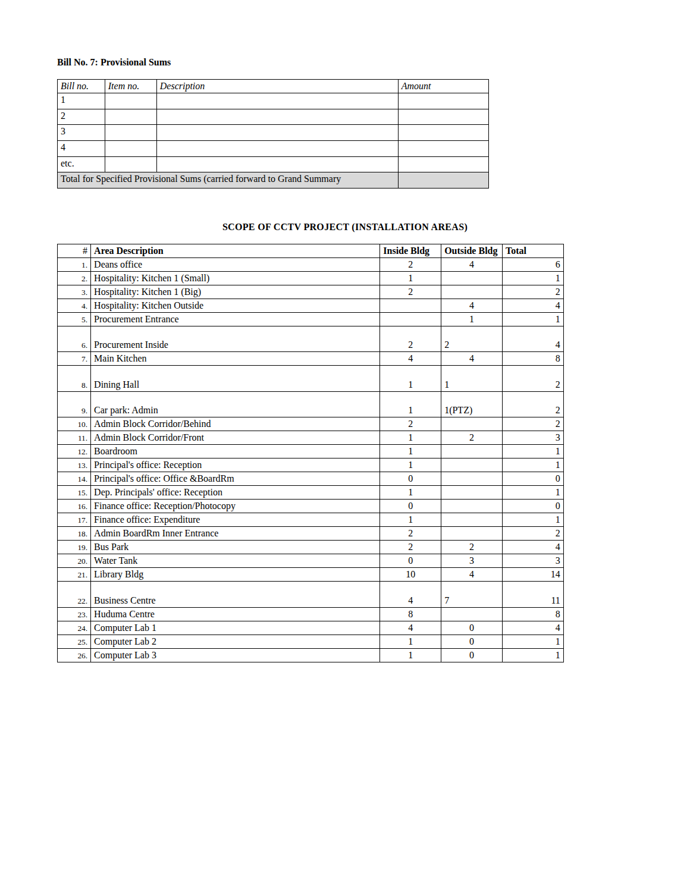Bill No. 7: Provisional Sums
| Bill no. | Item no. | Description | Amount |
| --- | --- | --- | --- |
| 1 | | | |
| 2 | | | |
| 3 | | | |
| 4 | | | |
| etc. | | | |
| Total for Specified Provisional Sums (carried forward to Grand Summary | |
SCOPE OF CCTV PROJECT (INSTALLATION AREAS)
| # | Area Description | Inside Bldg | Outside Bldg | Total |
| --- | --- | --- | --- | --- |
| 1. | Deans office | 2 | 4 | 6 |
| 2. | Hospitality: Kitchen 1 (Small) | 1 | | 1 |
| 3. | Hospitality: Kitchen 1 (Big) | 2 | | 2 |
| 4. | Hospitality: Kitchen Outside | | 4 | 4 |
| 5. | Procurement Entrance | | 1 | 1 |
| 6. | Procurement Inside | 2 | 2 | 4 |
| 7. | Main Kitchen | 4 | 4 | 8 |
| 8. | Dining Hall | 1 | 1 | 2 |
| 9. | Car park: Admin | 1 | 1(PTZ) | 2 |
| 10. | Admin Block Corridor/Behind | 2 | | 2 |
| 11. | Admin Block Corridor/Front | 1 | 2 | 3 |
| 12. | Boardroom | 1 | | 1 |
| 13. | Principal's office: Reception | 1 | | 1 |
| 14. | Principal's office: Office &BoardRm | 0 | | 0 |
| 15. | Dep. Principals' office: Reception | 1 | | 1 |
| 16. | Finance office: Reception/Photocopy | 0 | | 0 |
| 17. | Finance office: Expenditure | 1 | | 1 |
| 18. | Admin BoardRm Inner Entrance | 2 | | 2 |
| 19. | Bus Park | 2 | 2 | 4 |
| 20. | Water Tank | 0 | 3 | 3 |
| 21. | Library Bldg | 10 | 4 | 14 |
| 22. | Business Centre | 4 | 7 | 11 |
| 23. | Huduma Centre | 8 | | 8 |
| 24. | Computer Lab 1 | 4 | 0 | 4 |
| 25. | Computer Lab 2 | 1 | 0 | 1 |
| 26. | Computer Lab 3 | 1 | 0 | 1 |